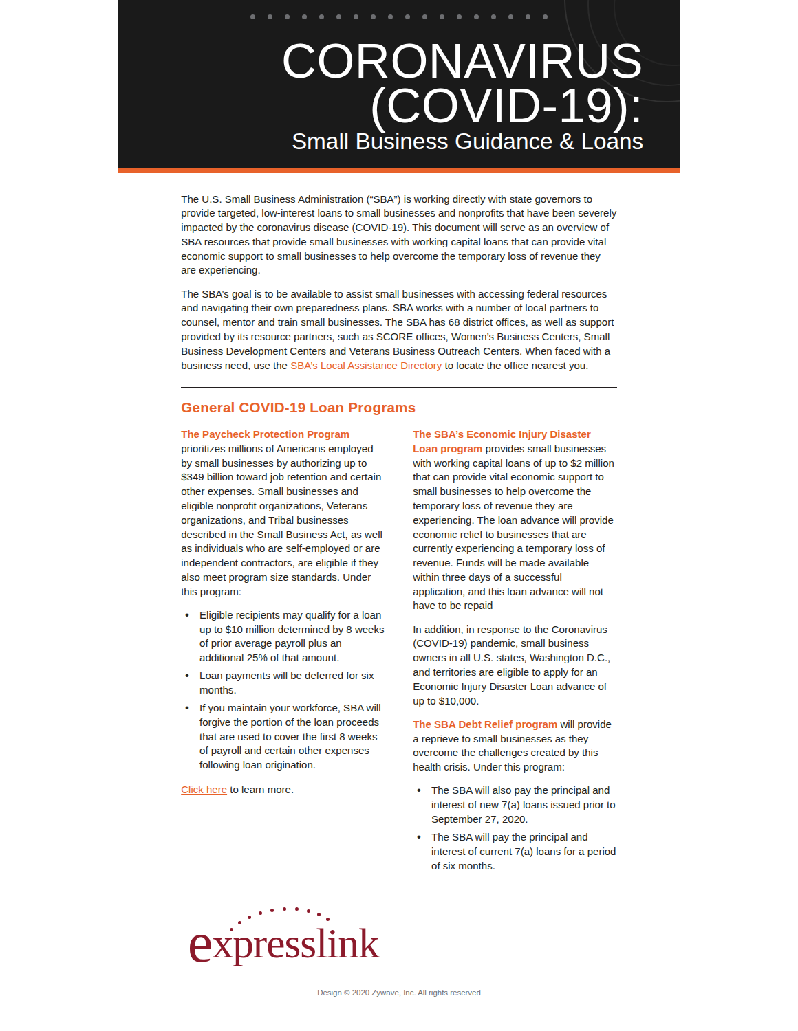Coronavirus (COVID-19):
Small Business Guidance & Loans
The U.S. Small Business Administration (“SBA”) is working directly with state governors to provide targeted, low-interest loans to small businesses and nonprofits that have been severely impacted by the coronavirus disease (COVID-19). This document will serve as an overview of SBA resources that provide small businesses with working capital loans that can provide vital economic support to small businesses to help overcome the temporary loss of revenue they are experiencing.
The SBA’s goal is to be available to assist small businesses with accessing federal resources and navigating their own preparedness plans. SBA works with a number of local partners to counsel, mentor and train small businesses. The SBA has 68 district offices, as well as support provided by its resource partners, such as SCORE offices, Women’s Business Centers, Small Business Development Centers and Veterans Business Outreach Centers. When faced with a business need, use the SBA’s Local Assistance Directory to locate the office nearest you.
General COVID-19 Loan Programs
The Paycheck Protection Program prioritizes millions of Americans employed by small businesses by authorizing up to $349 billion toward job retention and certain other expenses. Small businesses and eligible nonprofit organizations, Veterans organizations, and Tribal businesses described in the Small Business Act, as well as individuals who are self-employed or are independent contractors, are eligible if they also meet program size standards. Under this program:
Eligible recipients may qualify for a loan up to $10 million determined by 8 weeks of prior average payroll plus an additional 25% of that amount.
Loan payments will be deferred for six months.
If you maintain your workforce, SBA will forgive the portion of the loan proceeds that are used to cover the first 8 weeks of payroll and certain other expenses following loan origination.
Click here to learn more.
The SBA’s Economic Injury Disaster Loan program provides small businesses with working capital loans of up to $2 million that can provide vital economic support to small businesses to help overcome the temporary loss of revenue they are experiencing. The loan advance will provide economic relief to businesses that are currently experiencing a temporary loss of revenue. Funds will be made available within three days of a successful application, and this loan advance will not have to be repaid
In addition, in response to the Coronavirus (COVID-19) pandemic, small business owners in all U.S. states, Washington D.C., and territories are eligible to apply for an Economic Injury Disaster Loan advance of up to $10,000.
The SBA Debt Relief program will provide a reprieve to small businesses as they overcome the challenges created by this health crisis. Under this program:
The SBA will also pay the principal and interest of new 7(a) loans issued prior to September 27, 2020.
The SBA will pay the principal and interest of current 7(a) loans for a period of six months.
expresslink
Design © 2020 Zywave, Inc. All rights reserved